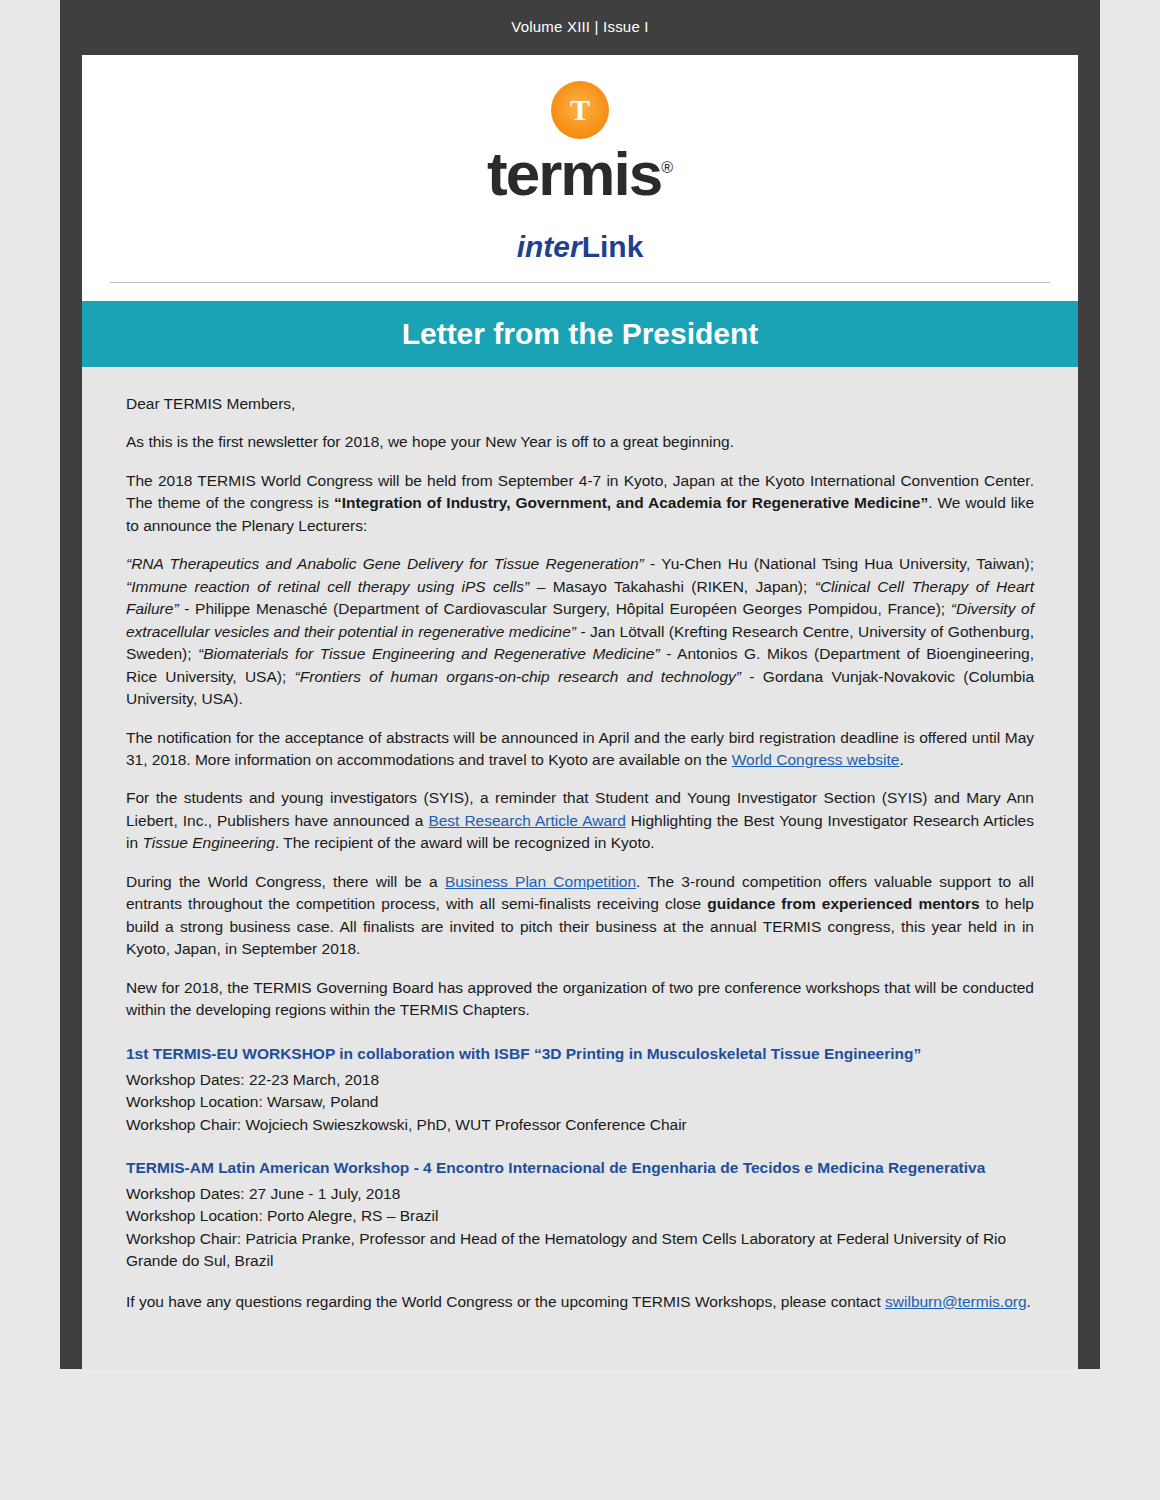Volume XIII | Issue I
termis®
inter Link
Letter from the President
Dear TERMIS Members,
As this is the first newsletter for 2018, we hope your New Year is off to a great beginning.
The 2018 TERMIS World Congress will be held from September 4-7 in Kyoto, Japan at the Kyoto International Convention Center. The theme of the congress is “Integration of Industry, Government, and Academia for Regenerative Medicine”. We would like to announce the Plenary Lecturers:
“RNA Therapeutics and Anabolic Gene Delivery for Tissue Regeneration” - Yu-Chen Hu (National Tsing Hua University, Taiwan); “Immune reaction of retinal cell therapy using iPS cells” – Masayo Takahashi (RIKEN, Japan); “Clinical Cell Therapy of Heart Failure” - Philippe Menasché (Department of Cardiovascular Surgery, Hôpital Européen Georges Pompidou, France); “Diversity of extracellular vesicles and their potential in regenerative medicine” - Jan Lötvall (Krefting Research Centre, University of Gothenburg, Sweden); “Biomaterials for Tissue Engineering and Regenerative Medicine” - Antonios G. Mikos (Department of Bioengineering, Rice University, USA); “Frontiers of human organs-on-chip research and technology” - Gordana Vunjak-Novakovic (Columbia University, USA).
The notification for the acceptance of abstracts will be announced in April and the early bird registration deadline is offered until May 31, 2018. More information on accommodations and travel to Kyoto are available on the World Congress website.
For the students and young investigators (SYIS), a reminder that Student and Young Investigator Section (SYIS) and Mary Ann Liebert, Inc., Publishers have announced a Best Research Article Award Highlighting the Best Young Investigator Research Articles in Tissue Engineering. The recipient of the award will be recognized in Kyoto.
During the World Congress, there will be a Business Plan Competition. The 3-round competition offers valuable support to all entrants throughout the competition process, with all semi-finalists receiving close guidance from experienced mentors to help build a strong business case. All finalists are invited to pitch their business at the annual TERMIS congress, this year held in in Kyoto, Japan, in September 2018.
New for 2018, the TERMIS Governing Board has approved the organization of two pre conference workshops that will be conducted within the developing regions within the TERMIS Chapters.
1st TERMIS-EU WORKSHOP in collaboration with ISBF “3D Printing in Musculoskeletal Tissue Engineering”
Workshop Dates: 22-23 March, 2018
Workshop Location: Warsaw, Poland
Workshop Chair: Wojciech Swieszkowski, PhD, WUT Professor Conference Chair
TERMIS-AM Latin American Workshop - 4 Encontro Internacional de Engenharia de Tecidos e Medicina Regenerativa
Workshop Dates: 27 June - 1 July, 2018
Workshop Location: Porto Alegre, RS – Brazil
Workshop Chair: Patricia Pranke, Professor and Head of the Hematology and Stem Cells Laboratory at Federal University of Rio Grande do Sul, Brazil
If you have any questions regarding the World Congress or the upcoming TERMIS Workshops, please contact swilburn@termis.org.